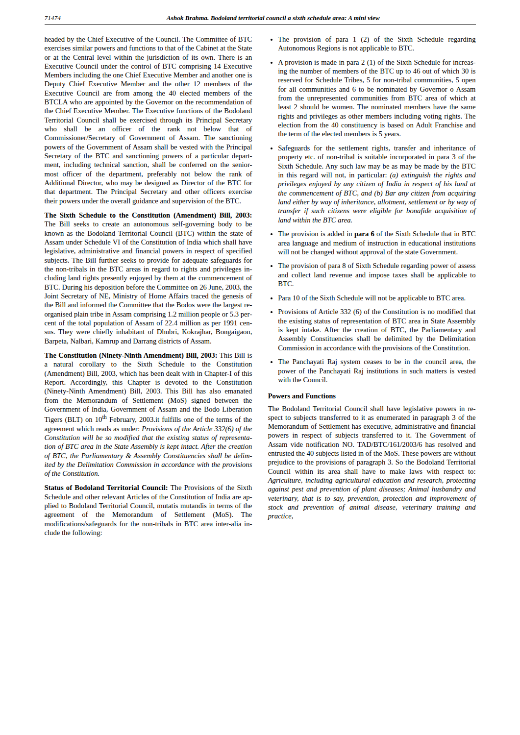71474 Ashok Brahma. Bodoland territorial council a sixth schedule area: A mini view
headed by the Chief Executive of the Council. The Committee of BTC exercises similar powers and functions to that of the Cabinet at the State or at the Central level within the jurisdiction of its own. There is an Executive Council under the control of BTC comprising 14 Executive Members including the one Chief Executive Member and another one is Deputy Chief Executive Member and the other 12 members of the Executive Council are from among the 40 elected members of the BTCLA who are appointed by the Governor on the recommendation of the Chief Executive Member. The Executive functions of the Bodoland Territorial Council shall be exercised through its Principal Secretary who shall be an officer of the rank not below that of Commissioner/Secretary of Government of Assam. The sanctioning powers of the Government of Assam shall be vested with the Principal Secretary of the BTC and sanctioning powers of a particular department, including technical sanction, shall be conferred on the senior-most officer of the department, preferably not below the rank of Additional Director, who may be designed as Director of the BTC for that department. The Principal Secretary and other officers exercise their powers under the overall guidance and supervision of the BTC.
The Sixth Schedule to the Constitution (Amendment) Bill, 2003: The Bill seeks to create an autonomous self-governing body to be known as the Bodoland Territorial Council (BTC) within the state of Assam under Schedule VI of the Constitution of India which shall have legislative, administrative and financial powers in respect of specified subjects. The Bill further seeks to provide for adequate safeguards for the non-tribals in the BTC areas in regard to rights and privileges including land rights presently enjoyed by them at the commencement of BTC. During his deposition before the Committee on 26 June, 2003, the Joint Secretary of NE, Ministry of Home Affairs traced the genesis of the Bill and informed the Committee that the Bodos were the largest reorganised plain tribe in Assam comprising 1.2 million people or 5.3 percent of the total population of Assam of 22.4 million as per 1991 census. They were chiefly inhabitant of Dhubri, Kokrajhar, Bongaigaon, Barpeta, Nalbari, Kamrup and Darrang districts of Assam.
The Constitution (Ninety-Ninth Amendment) Bill, 2003: This Bill is a natural corollary to the Sixth Schedule to the Constitution (Amendment) Bill, 2003, which has been dealt with in Chapter-I of this Report. Accordingly, this Chapter is devoted to the Constitution (Ninety-Ninth Amendment) Bill, 2003. This Bill has also emanated from the Memorandum of Settlement (MoS) signed between the Government of India, Government of Assam and the Bodo Liberation Tigers (BLT) on 10th February, 2003.it fulfills one of the terms of the agreement which reads as under: Provisions of the Article 332(6) of the Constitution will be so modified that the existing status of representation of BTC area in the State Assembly is kept intact. After the creation of BTC, the Parliamentary & Assembly Constituencies shall be delimited by the Delimitation Commission in accordance with the provisions of the Constitution.
Status of Bodoland Territorial Council: The Provisions of the Sixth Schedule and other relevant Articles of the Constitution of India are applied to Bodoland Territorial Council, mutatis mutandis in terms of the agreement of the Memorandum of Settlement (MoS). The modifications/safeguards for the non-tribals in BTC area inter-alia include the following:
The provision of para 1 (2) of the Sixth Schedule regarding Autonomous Regions is not applicable to BTC.
A provision is made in para 2 (1) of the Sixth Schedule for increasing the number of members of the BTC up to 46 out of which 30 is reserved for Schedule Tribes, 5 for non-tribal communities, 5 open for all communities and 6 to be nominated by Governor o Assam from the unrepresented communities from BTC area of which at least 2 should be women. The nominated members have the same rights and privileges as other members including voting rights. The election from the 40 constituency is based on Adult Franchise and the term of the elected members is 5 years.
Safeguards for the settlement rights, transfer and inheritance of property etc. of non-tribal is suitable incorporated in para 3 of the Sixth Schedule. Any such law may be as may be made by the BTC in this regard will not, in particular: (a) extinguish the rights and privileges enjoyed by any citizen of India in respect of his land at the commencement of BTC, and (b) Bar any citizen from acquiring land either by way of inheritance, allotment, settlement or by way of transfer if such citizens were eligible for bonafide acquisition of land within the BTC area.
The provision is added in para 6 of the Sixth Schedule that in BTC area language and medium of instruction in educational institutions will not be changed without approval of the state Government.
The provision of para 8 of Sixth Schedule regarding power of assess and collect land revenue and impose taxes shall be applicable to BTC.
Para 10 of the Sixth Schedule will not be applicable to BTC area.
Provisions of Article 332 (6) of the Constitution is no modified that the existing status of representation of BTC area in State Assembly is kept intake. After the creation of BTC, the Parliamentary and Assembly Constituencies shall be delimited by the Delimitation Commission in accordance with the provisions of the Constitution.
The Panchayati Raj system ceases to be in the council area, the power of the Panchayati Raj institutions in such matters is vested with the Council.
Powers and Functions
The Bodoland Territorial Council shall have legislative powers in respect to subjects transferred to it as enumerated in paragraph 3 of the Memorandum of Settlement has executive, administrative and financial powers in respect of subjects transferred to it. The Government of Assam vide notification NO. TAD/BTC/161/2003/6 has resolved and entrusted the 40 subjects listed in of the MoS. These powers are without prejudice to the provisions of paragraph 3. So the Bodoland Territorial Council within its area shall have to make laws with respect to: Agriculture, including agricultural education and research, protecting against pest and prevention of plant diseases; Animal husbandry and veterinary, that is to say, prevention, protection and improvement of stock and prevention of animal disease, veterinary training and practice,